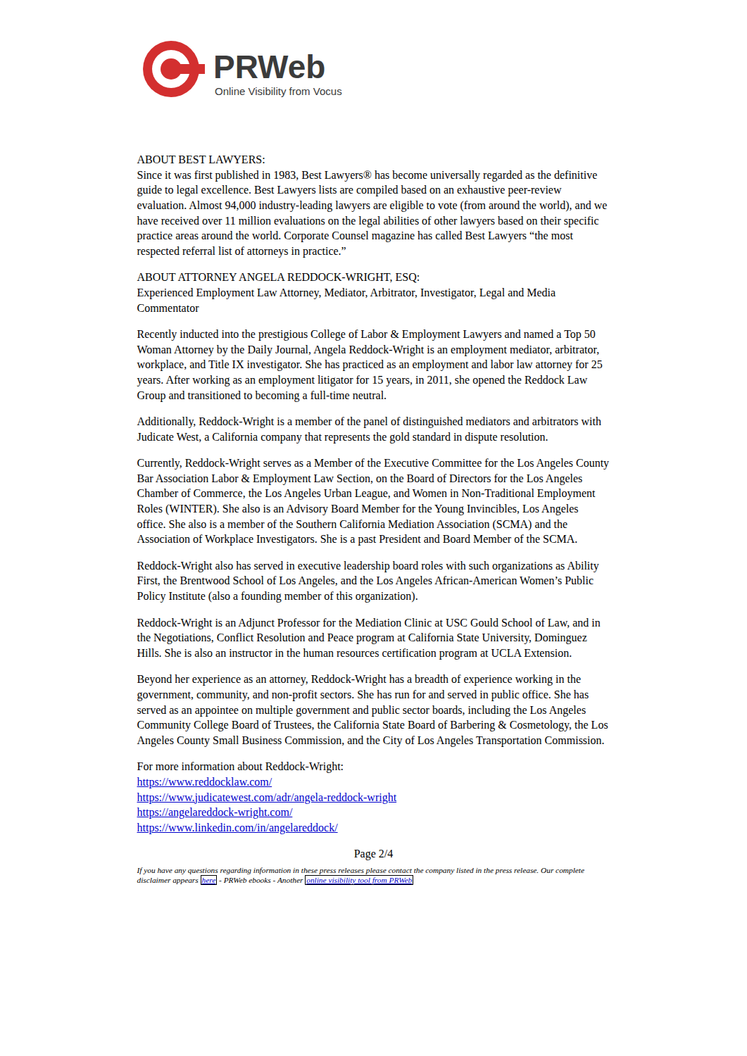PRWeb Online Visibility from Vocus
ABOUT BEST LAWYERS:
Since it was first published in 1983, Best Lawyers® has become universally regarded as the definitive guide to legal excellence. Best Lawyers lists are compiled based on an exhaustive peer-review evaluation. Almost 94,000 industry-leading lawyers are eligible to vote (from around the world), and we have received over 11 million evaluations on the legal abilities of other lawyers based on their specific practice areas around the world. Corporate Counsel magazine has called Best Lawyers “the most respected referral list of attorneys in practice.”
ABOUT ATTORNEY ANGELA REDDOCK-WRIGHT, ESQ:
Experienced Employment Law Attorney, Mediator, Arbitrator, Investigator, Legal and Media Commentator
Recently inducted into the prestigious College of Labor & Employment Lawyers and named a Top 50 Woman Attorney by the Daily Journal, Angela Reddock-Wright is an employment mediator, arbitrator, workplace, and Title IX investigator. She has practiced as an employment and labor law attorney for 25 years. After working as an employment litigator for 15 years, in 2011, she opened the Reddock Law Group and transitioned to becoming a full-time neutral.
Additionally, Reddock-Wright is a member of the panel of distinguished mediators and arbitrators with Judicate West, a California company that represents the gold standard in dispute resolution.
Currently, Reddock-Wright serves as a Member of the Executive Committee for the Los Angeles County Bar Association Labor & Employment Law Section, on the Board of Directors for the Los Angeles Chamber of Commerce, the Los Angeles Urban League, and Women in Non-Traditional Employment Roles (WINTER). She also is an Advisory Board Member for the Young Invincibles, Los Angeles office. She also is a member of the Southern California Mediation Association (SCMA) and the Association of Workplace Investigators. She is a past President and Board Member of the SCMA.
Reddock-Wright also has served in executive leadership board roles with such organizations as Ability First, the Brentwood School of Los Angeles, and the Los Angeles African-American Women’s Public Policy Institute (also a founding member of this organization).
Reddock-Wright is an Adjunct Professor for the Mediation Clinic at USC Gould School of Law, and in the Negotiations, Conflict Resolution and Peace program at California State University, Dominguez Hills. She is also an instructor in the human resources certification program at UCLA Extension.
Beyond her experience as an attorney, Reddock-Wright has a breadth of experience working in the government, community, and non-profit sectors. She has run for and served in public office. She has served as an appointee on multiple government and public sector boards, including the Los Angeles Community College Board of Trustees, the California State Board of Barbering & Cosmetology, the Los Angeles County Small Business Commission, and the City of Los Angeles Transportation Commission.
For more information about Reddock-Wright:
https://www.reddocklaw.com/ https://www.judicatewest.com/adr/angela-reddock-wright https://angelareddock-wright.com/ https://www.linkedin.com/in/angelareddock/
Page 2/4
If you have any questions regarding information in these press releases please contact the company listed in the press release. Our complete disclaimer appears here - PRWeb ebooks - Another online visibility tool from PRWeb